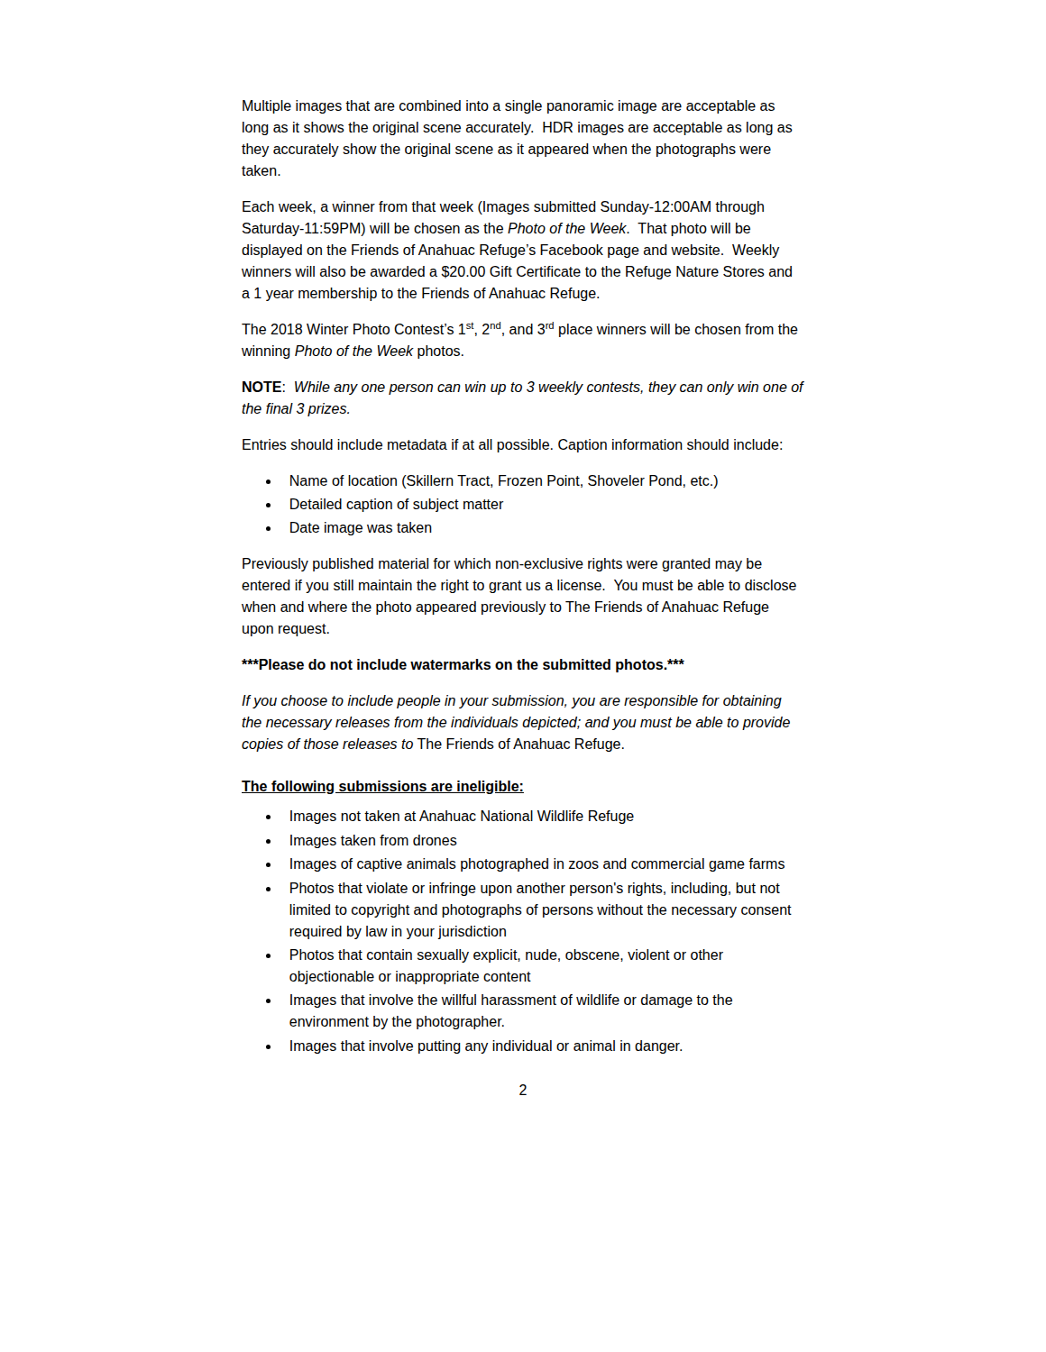Multiple images that are combined into a single panoramic image are acceptable as long as it shows the original scene accurately. HDR images are acceptable as long as they accurately show the original scene as it appeared when the photographs were taken.
Each week, a winner from that week (Images submitted Sunday-12:00AM through Saturday-11:59PM) will be chosen as the Photo of the Week. That photo will be displayed on the Friends of Anahuac Refuge’s Facebook page and website. Weekly winners will also be awarded a $20.00 Gift Certificate to the Refuge Nature Stores and a 1 year membership to the Friends of Anahuac Refuge.
The 2018 Winter Photo Contest’s 1st, 2nd, and 3rd place winners will be chosen from the winning Photo of the Week photos.
NOTE: While any one person can win up to 3 weekly contests, they can only win one of the final 3 prizes.
Entries should include metadata if at all possible. Caption information should include:
Name of location (Skillern Tract, Frozen Point, Shoveler Pond, etc.)
Detailed caption of subject matter
Date image was taken
Previously published material for which non-exclusive rights were granted may be entered if you still maintain the right to grant us a license. You must be able to disclose when and where the photo appeared previously to The Friends of Anahuac Refuge upon request.
***Please do not include watermarks on the submitted photos.***
If you choose to include people in your submission, you are responsible for obtaining the necessary releases from the individuals depicted; and you must be able to provide copies of those releases to The Friends of Anahuac Refuge.
The following submissions are ineligible:
Images not taken at Anahuac National Wildlife Refuge
Images taken from drones
Images of captive animals photographed in zoos and commercial game farms
Photos that violate or infringe upon another person's rights, including, but not limited to copyright and photographs of persons without the necessary consent required by law in your jurisdiction
Photos that contain sexually explicit, nude, obscene, violent or other objectionable or inappropriate content
Images that involve the willful harassment of wildlife or damage to the environment by the photographer.
Images that involve putting any individual or animal in danger.
2